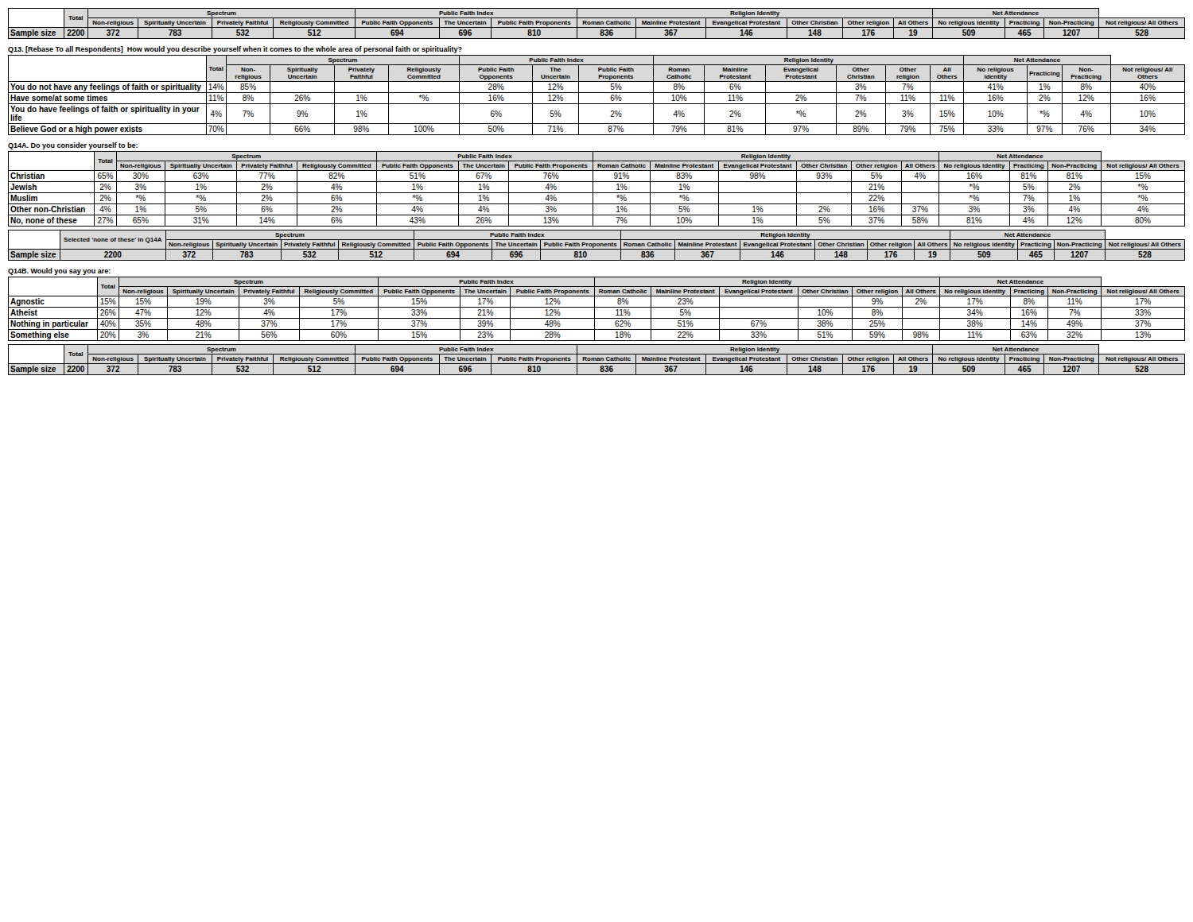| | Total | Spectrum | Public Faith Index | Religion Identity | Net Attendance |
| --- | --- | --- | --- | --- | --- |
| Non-religious | Spiritually Uncertain | Privately Faithful | Religiously Committed | Public Faith Opponents | The Uncertain | Public Faith Proponents | Roman Catholic | Mainline Protestant | Evangelical Protestant | Other Christian | Other religion | All Others | No religious identity | Practicing | Non-Practicing | Not religious/ All Others |
| Sample size | 2200 | 372 | 783 | 532 | 512 | 694 | 696 | 810 | 836 | 367 | 146 | 148 | 176 | 19 | 509 | 465 | 1207 | 528 |
Q13. [Rebase To all Respondents] How would you describe yourself when it comes to the whole area of personal faith or spirituality?
| | Total | Spectrum | Public Faith Index | Religion Identity | Net Attendance |
| --- | --- | --- | --- | --- | --- |
| Non-religious | Spiritually Uncertain | Privately Faithful | Religiously Committed | Public Faith Opponents | The Uncertain | Public Faith Proponents | Roman Catholic | Mainline Protestant | Evangelical Protestant | Other Christian | Other religion | All Others | No religious identity | Practicing | Non-Practicing | Not religious/ All Others |
| You do not have any feelings of faith or spirituality | 14% | 85% | | | | 28% | 12% | 5% | 8% | 6% | | 3% | 7% | | 41% | 1% | 8% | 40% |
| Have some/at some times | 11% | 8% | 26% | 1% | *% | 16% | 12% | 6% | 10% | 11% | 2% | 7% | 11% | 11% | 16% | 2% | 12% | 16% |
| You do have feelings of faith or spirituality in your life | 4% | 7% | 9% | 1% | | 6% | 5% | 2% | 4% | 2% | *% | 2% | 3% | 15% | 10% | *% | 4% | 10% |
| Believe God or a high power exists | 70% | | 66% | 98% | 100% | 50% | 71% | 87% | 79% | 81% | 97% | 89% | 79% | 75% | 33% | 97% | 76% | 34% |
Q14A. Do you consider yourself to be:
| | Total | Spectrum | Public Faith Index | Religion Identity | Net Attendance |
| --- | --- | --- | --- | --- | --- |
| Non-religious | Spiritually Uncertain | Privately Faithful | Religiously Committed | Public Faith Opponents | The Uncertain | Public Faith Proponents | Roman Catholic | Mainline Protestant | Evangelical Protestant | Other Christian | Other religion | All Others | No religious identity | Practicing | Non-Practicing | Not religious/ All Others |
| Christian | 65% | 30% | 63% | 77% | 82% | 51% | 67% | 76% | 91% | 83% | 98% | 93% | 5% | 4% | 16% | 81% | 81% | 15% |
| Jewish | 2% | 3% | 1% | 2% | 4% | 1% | 1% | 4% | 1% | 1% | | | 21% | | *% | 5% | 2% | *% |
| Muslim | 2% | *% | *% | 2% | 6% | *% | 1% | 4% | *% | *% | | | 22% | | *% | 7% | 1% | *% |
| Other non-Christian | 4% | 1% | 5% | 6% | 2% | 4% | 4% | 3% | 1% | 5% | 1% | 2% | 16% | 37% | 3% | 3% | 4% | 4% |
| No, none of these | 27% | 65% | 31% | 14% | 6% | 43% | 26% | 13% | 7% | 10% | 1% | 5% | 37% | 58% | 81% | 4% | 12% | 80% |
| | Selected 'none of these' in Q14A | Spectrum | Public Faith Index | Religion Identity | Net Attendance |
| --- | --- | --- | --- | --- | --- |
| Non-religious | Spiritually Uncertain | Privately Faithful | Religiously Committed | Public Faith Opponents | The Uncertain | Public Faith Proponents | Roman Catholic | Mainline Protestant | Evangelical Protestant | Other Christian | Other religion | All Others | No religious identity | Practicing | Non-Practicing | Not religious/ All Others |
| Sample size | 2200 | 372 | 783 | 532 | 512 | 694 | 696 | 810 | 836 | 367 | 146 | 148 | 176 | 19 | 509 | 465 | 1207 | 528 |
Q14B. Would you say you are:
| | Total | Spectrum | Public Faith Index | Religion Identity | Net Attendance |
| --- | --- | --- | --- | --- | --- |
| Non-religious | Spiritually Uncertain | Privately Faithful | Religiously Committed | Public Faith Opponents | The Uncertain | Public Faith Proponents | Roman Catholic | Mainline Protestant | Evangelical Protestant | Other Christian | Other religion | All Others | No religious identity | Practicing | Non-Practicing | Not religious/ All Others |
| Agnostic | 15% | 15% | 19% | 3% | 5% | 15% | 17% | 12% | 8% | 23% | | | 9% | 2% | 17% | 8% | 11% | 17% |
| Atheist | 26% | 47% | 12% | 4% | 17% | 33% | 21% | 12% | 11% | 5% | | 10% | 8% | | 34% | 16% | 7% | 33% |
| Nothing in particular | 40% | 35% | 48% | 37% | 17% | 37% | 39% | 48% | 62% | 51% | 67% | 38% | 25% | | 38% | 14% | 49% | 37% |
| Something else | 20% | 3% | 21% | 56% | 60% | 15% | 23% | 28% | 18% | 22% | 33% | 51% | 59% | 98% | 11% | 63% | 32% | 13% |
| | Total | Spectrum | Public Faith Index | Religion Identity | Net Attendance |
| --- | --- | --- | --- | --- | --- |
| Non-religious | Spiritually Uncertain | Privately Faithful | Religiously Committed | Public Faith Opponents | The Uncertain | Public Faith Proponents | Roman Catholic | Mainline Protestant | Evangelical Protestant | Other Christian | Other religion | All Others | No religious identity | Practicing | Non-Practicing | Not religious/ All Others |
| Sample size | 2200 | 372 | 783 | 532 | 512 | 694 | 696 | 810 | 836 | 367 | 146 | 148 | 176 | 19 | 509 | 465 | 1207 | 528 |